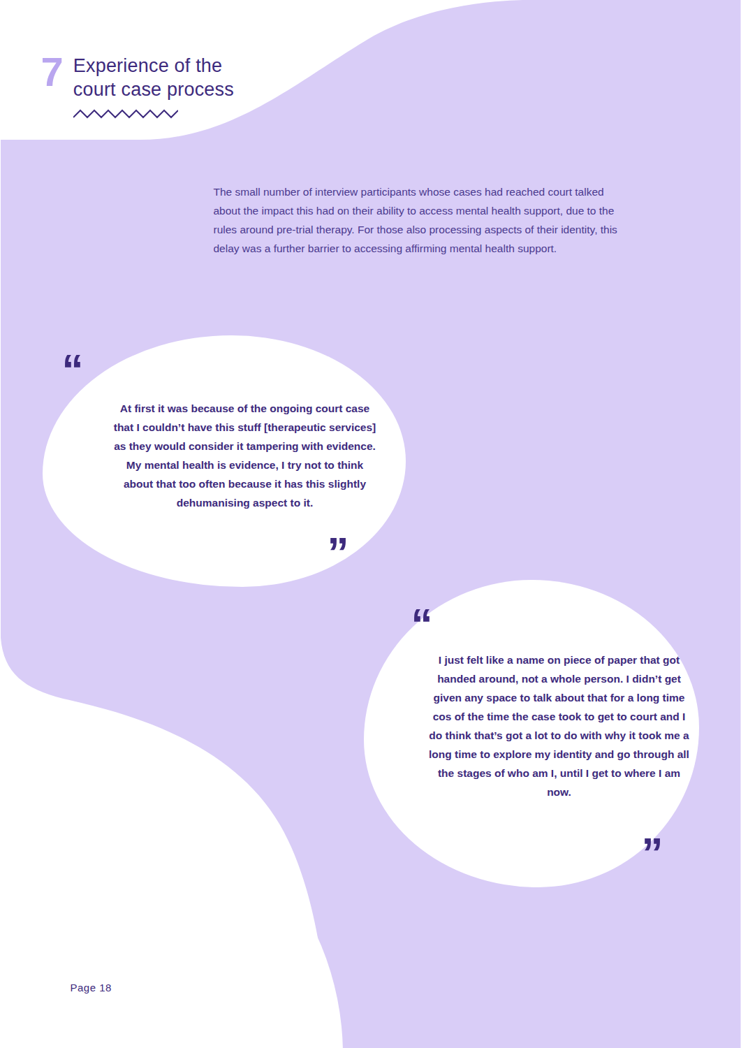7
Experience of the
court case process
The small number of interview participants whose cases had reached court talked about the impact this had on their ability to access mental health support, due to the rules around pre-trial therapy. For those also processing aspects of their identity, this delay was a further barrier to accessing affirming mental health support.
“
At first it was because of the ongoing court case that I couldn’t have this stuff [therapeutic services] as they would consider it tampering with evidence. My mental health is evidence, I try not to think about that too often because it has this slightly dehumanising aspect to it.
” “
I just felt like a name on piece of paper that got handed around, not a whole person. I didn’t get given any space to talk about that for a long time cos of the time the case took to get to court and I do think that’s got a lot to do with why it took me a long time to explore my identity and go through all the stages of who am I, until I get to where I am now.
”
Page 18